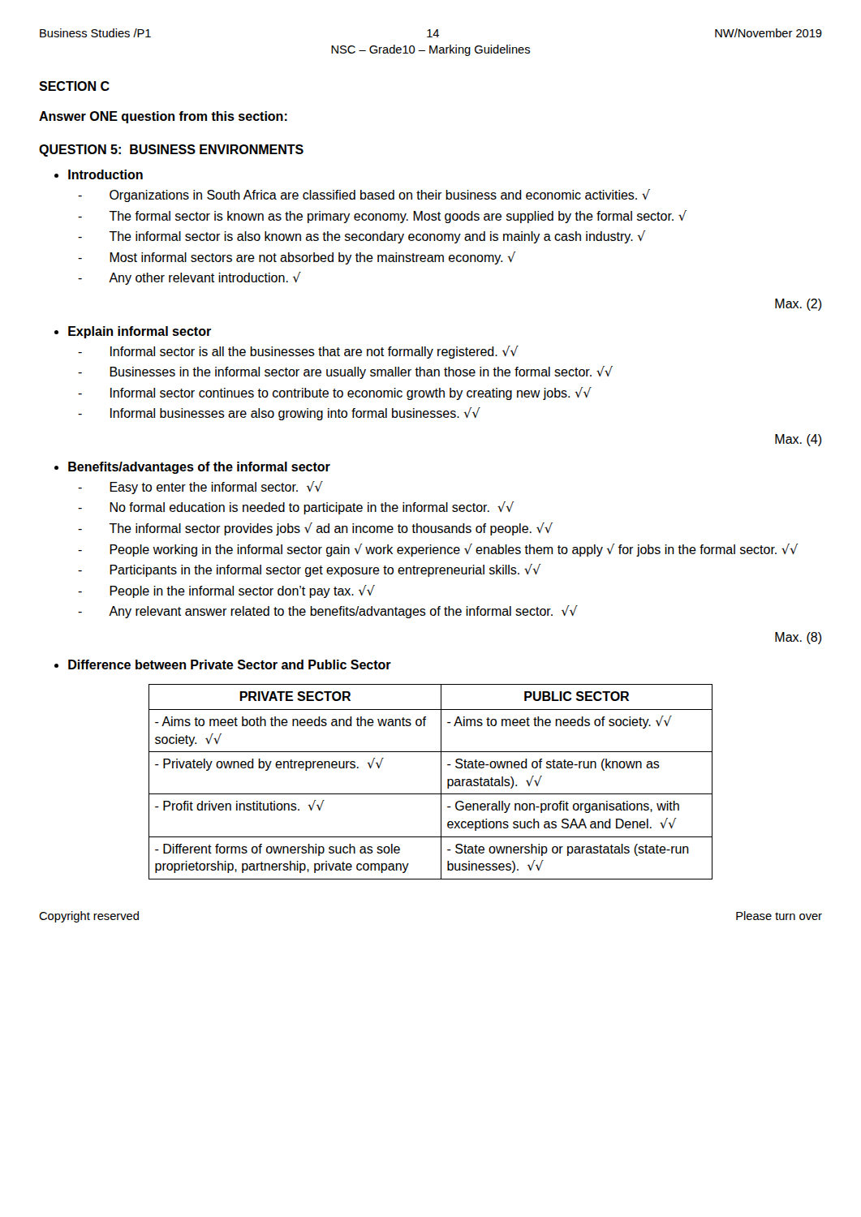Business Studies /P1
14
NW/November 2019
NSC – Grade10 – Marking Guidelines
SECTION C
Answer ONE question from this section:
QUESTION 5: BUSINESS ENVIRONMENTS
Introduction
Organizations in South Africa are classified based on their business and economic activities. √
The formal sector is known as the primary economy. Most goods are supplied by the formal sector. √
The informal sector is also known as the secondary economy and is mainly a cash industry. √
Most informal sectors are not absorbed by the mainstream economy. √
Any other relevant introduction. √
Max. (2)
Explain informal sector
Informal sector is all the businesses that are not formally registered. √√
Businesses in the informal sector are usually smaller than those in the formal sector. √√
Informal sector continues to contribute to economic growth by creating new jobs. √√
Informal businesses are also growing into formal businesses. √√
Max. (4)
Benefits/advantages of the informal sector
Easy to enter the informal sector. √√
No formal education is needed to participate in the informal sector. √√
The informal sector provides jobs √ ad an income to thousands of people. √√
People working in the informal sector gain √ work experience √ enables them to apply √ for jobs in the formal sector. √√
Participants in the informal sector get exposure to entrepreneurial skills. √√
People in the informal sector don’t pay tax. √√
Any relevant answer related to the benefits/advantages of the informal sector. √√
Max. (8)
Difference between Private Sector and Public Sector
| PRIVATE SECTOR | PUBLIC SECTOR |
| --- | --- |
| Aims to meet both the needs and the wants of society. √√ | Aims to meet the needs of society. √√ |
| Privately owned by entrepreneurs. √√ | State-owned of state-run (known as parastatals). √√ |
| Profit driven institutions. √√ | Generally non-profit organisations, with exceptions such as SAA and Denel. √√ |
| Different forms of ownership such as sole proprietorship, partnership, private company | State ownership or parastatals (state-run businesses). √√ |
Copyright reserved
Please turn over